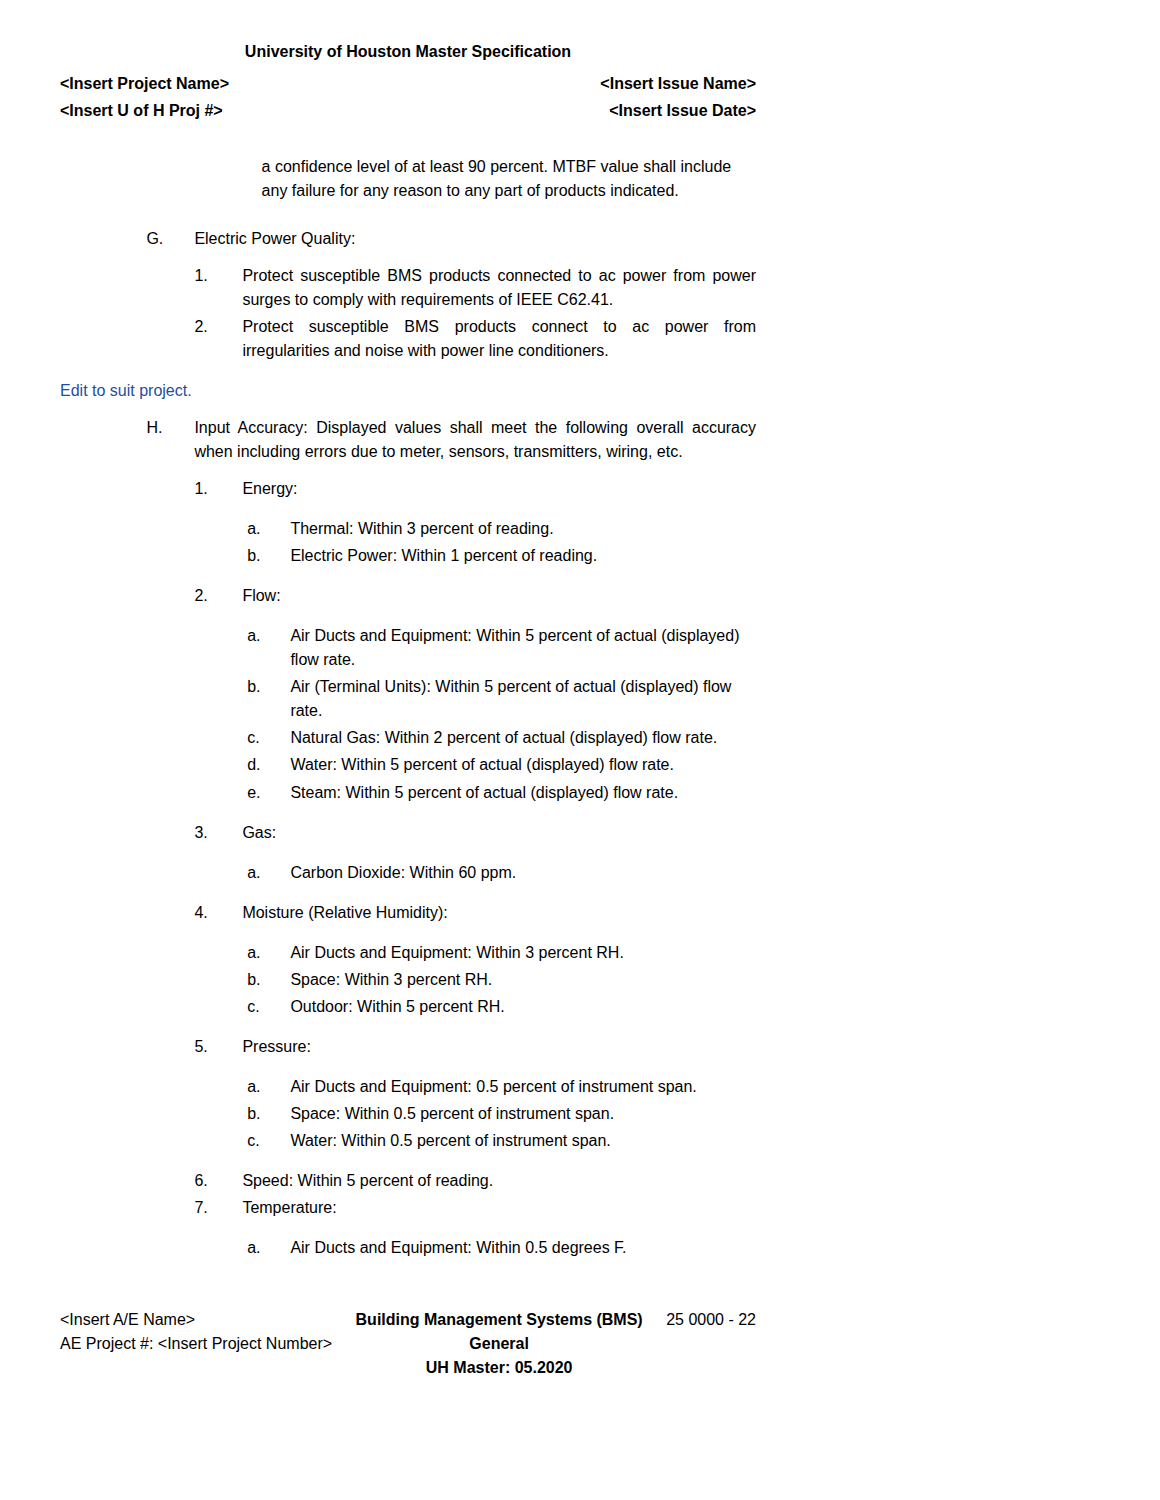University of Houston Master Specification
<Insert Project Name> <Insert Issue Name>
<Insert U of H Proj #> <Insert Issue Date>
a confidence level of at least 90 percent. MTBF value shall include any failure for any reason to any part of products indicated.
G. Electric Power Quality:
1. Protect susceptible BMS products connected to ac power from power surges to comply with requirements of IEEE C62.41.
2. Protect susceptible BMS products connect to ac power from irregularities and noise with power line conditioners.
Edit to suit project.
H. Input Accuracy: Displayed values shall meet the following overall accuracy when including errors due to meter, sensors, transmitters, wiring, etc.
1. Energy:
a. Thermal: Within 3 percent of reading.
b. Electric Power: Within 1 percent of reading.
2. Flow:
a. Air Ducts and Equipment: Within 5 percent of actual (displayed) flow rate.
b. Air (Terminal Units): Within 5 percent of actual (displayed) flow rate.
c. Natural Gas: Within 2 percent of actual (displayed) flow rate.
d. Water: Within 5 percent of actual (displayed) flow rate.
e. Steam: Within 5 percent of actual (displayed) flow rate.
3. Gas:
a. Carbon Dioxide: Within 60 ppm.
4. Moisture (Relative Humidity):
a. Air Ducts and Equipment: Within 3 percent RH.
b. Space: Within 3 percent RH.
c. Outdoor: Within 5 percent RH.
5. Pressure:
a. Air Ducts and Equipment: 0.5 percent of instrument span.
b. Space: Within 0.5 percent of instrument span.
c. Water: Within 0.5 percent of instrument span.
6. Speed: Within 5 percent of reading.
7. Temperature:
a. Air Ducts and Equipment: Within 0.5 degrees F.
<Insert A/E Name>
AE Project #: <Insert Project Number>
Building Management Systems (BMS) General
UH Master: 05.2020
25 0000 - 22